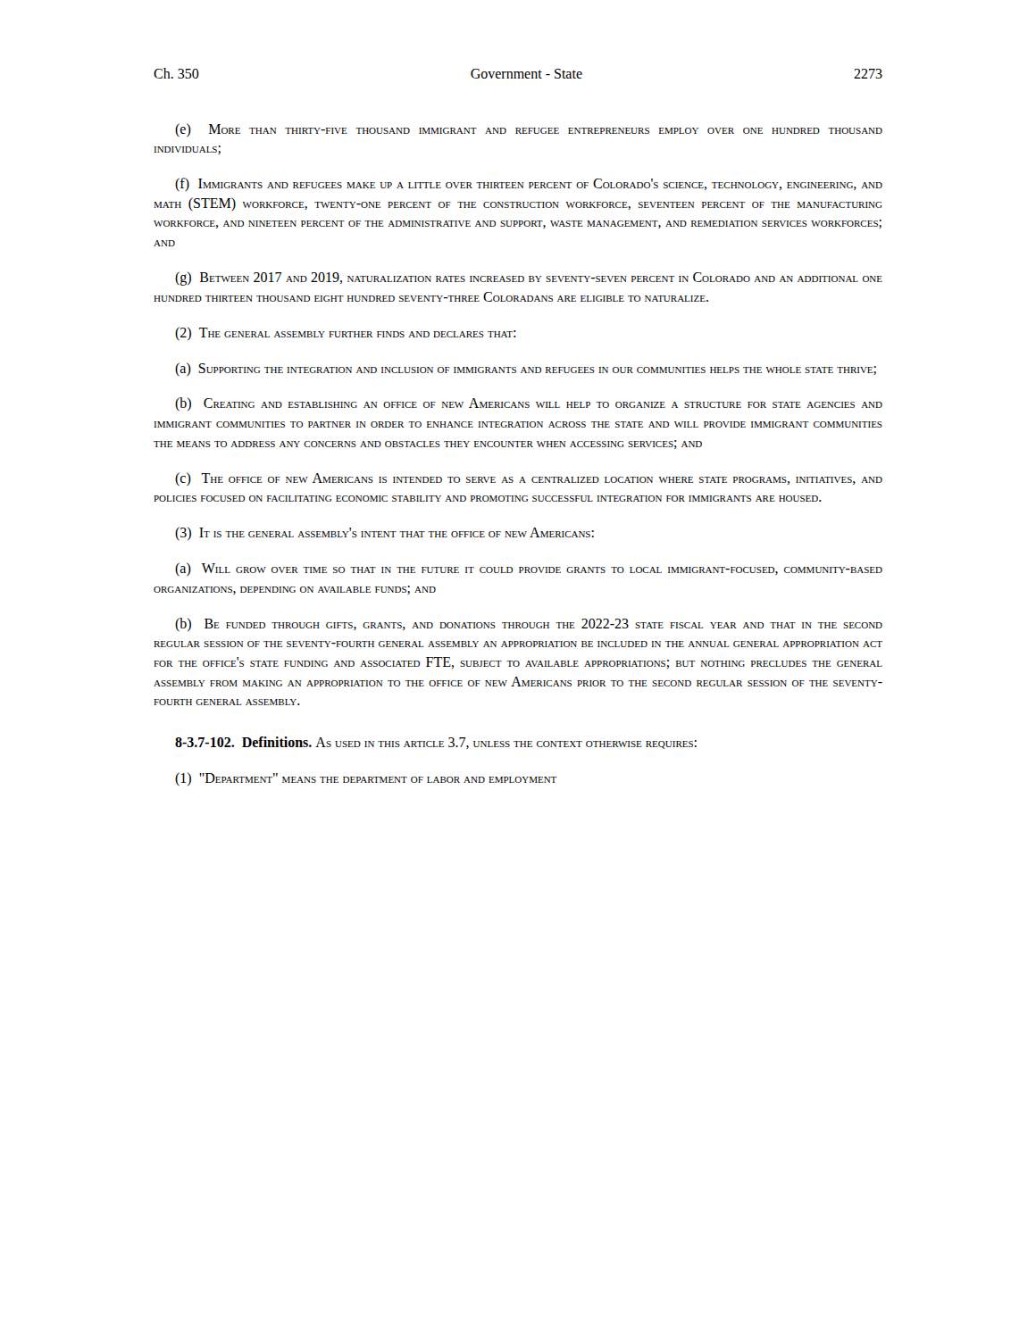Ch. 350 Government - State 2273
(e) More than thirty-five thousand immigrant and refugee entrepreneurs employ over one hundred thousand individuals;
(f) Immigrants and refugees make up a little over thirteen percent of Colorado's science, technology, engineering, and math (STEM) workforce, twenty-one percent of the construction workforce, seventeen percent of the manufacturing workforce, and nineteen percent of the administrative and support, waste management, and remediation services workforces; and
(g) Between 2017 and 2019, naturalization rates increased by seventy-seven percent in Colorado and an additional one hundred thirteen thousand eight hundred seventy-three Coloradans are eligible to naturalize.
(2) The general assembly further finds and declares that:
(a) Supporting the integration and inclusion of immigrants and refugees in our communities helps the whole state thrive;
(b) Creating and establishing an office of new Americans will help to organize a structure for state agencies and immigrant communities to partner in order to enhance integration across the state and will provide immigrant communities the means to address any concerns and obstacles they encounter when accessing services; and
(c) The office of new Americans is intended to serve as a centralized location where state programs, initiatives, and policies focused on facilitating economic stability and promoting successful integration for immigrants are housed.
(3) It is the general assembly's intent that the office of new Americans:
(a) Will grow over time so that in the future it could provide grants to local immigrant-focused, community-based organizations, depending on available funds; and
(b) Be funded through gifts, grants, and donations through the 2022-23 state fiscal year and that in the second regular session of the seventy-fourth general assembly an appropriation be included in the annual general appropriation act for the office's state funding and associated FTE, subject to available appropriations; but nothing precludes the general assembly from making an appropriation to the office of new Americans prior to the second regular session of the seventy-fourth general assembly.
8-3.7-102. Definitions. As used in this article 3.7, unless the context otherwise requires:
(1) "Department" means the department of labor and employment